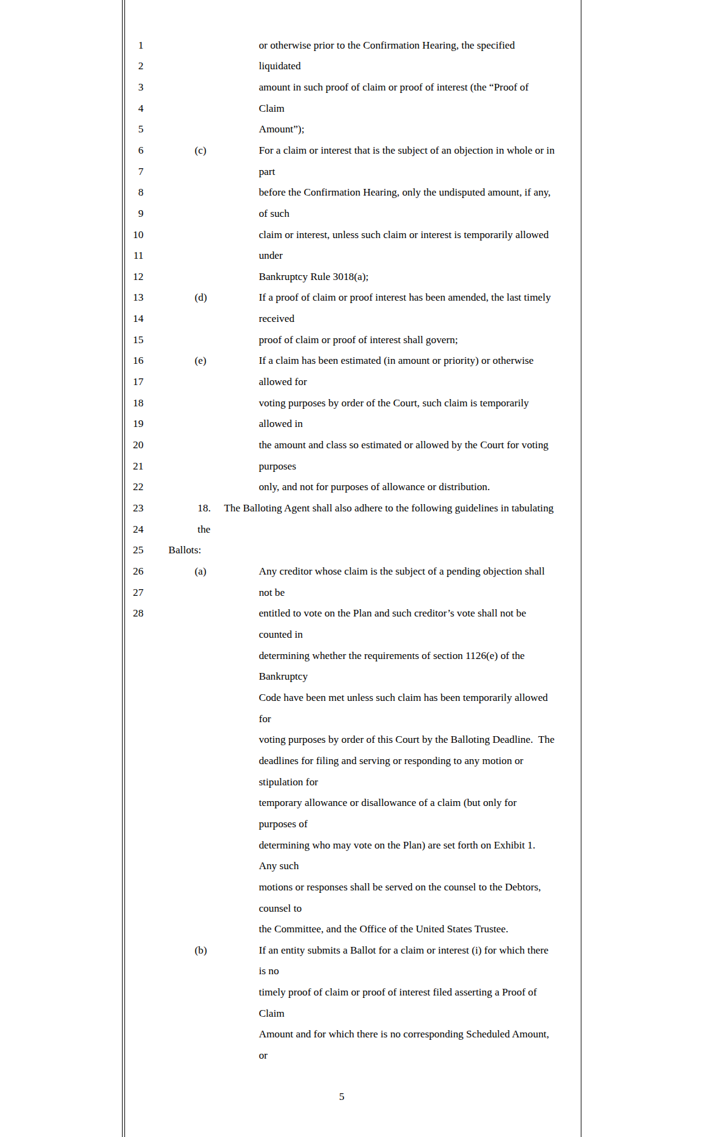1
2
3
4
5
6
7
8
9
10
11
12
13
14
15
16
17
18
19
20
21
22
23
24
25
26
27
28
or otherwise prior to the Confirmation Hearing, the specified liquidated
amount in such proof of claim or proof of interest (the “Proof of Claim
Amount”);
(c) For a claim or interest that is the subject of an objection in whole or in part
before the Confirmation Hearing, only the undisputed amount, if any, of such
claim or interest, unless such claim or interest is temporarily allowed under
Bankruptcy Rule 3018(a);
(d) If a proof of claim or proof interest has been amended, the last timely received
proof of claim or proof of interest shall govern;
(e) If a claim has been estimated (in amount or priority) or otherwise allowed for
voting purposes by order of the Court, such claim is temporarily allowed in
the amount and class so estimated or allowed by the Court for voting purposes
only, and not for purposes of allowance or distribution.
18. The Balloting Agent shall also adhere to the following guidelines in tabulating the
Ballots:
(a) Any creditor whose claim is the subject of a pending objection shall not be
entitled to vote on the Plan and such creditor’s vote shall not be counted in
determining whether the requirements of section 1126(e) of the Bankruptcy
Code have been met unless such claim has been temporarily allowed for
voting purposes by order of this Court by the Balloting Deadline. The
deadlines for filing and serving or responding to any motion or stipulation for
temporary allowance or disallowance of a claim (but only for purposes of
determining who may vote on the Plan) are set forth on Exhibit 1. Any such
motions or responses shall be served on the counsel to the Debtors, counsel to
the Committee, and the Office of the United States Trustee.
(b) If an entity submits a Ballot for a claim or interest (i) for which there is no
timely proof of claim or proof of interest filed asserting a Proof of Claim
Amount and for which there is no corresponding Scheduled Amount, or
5